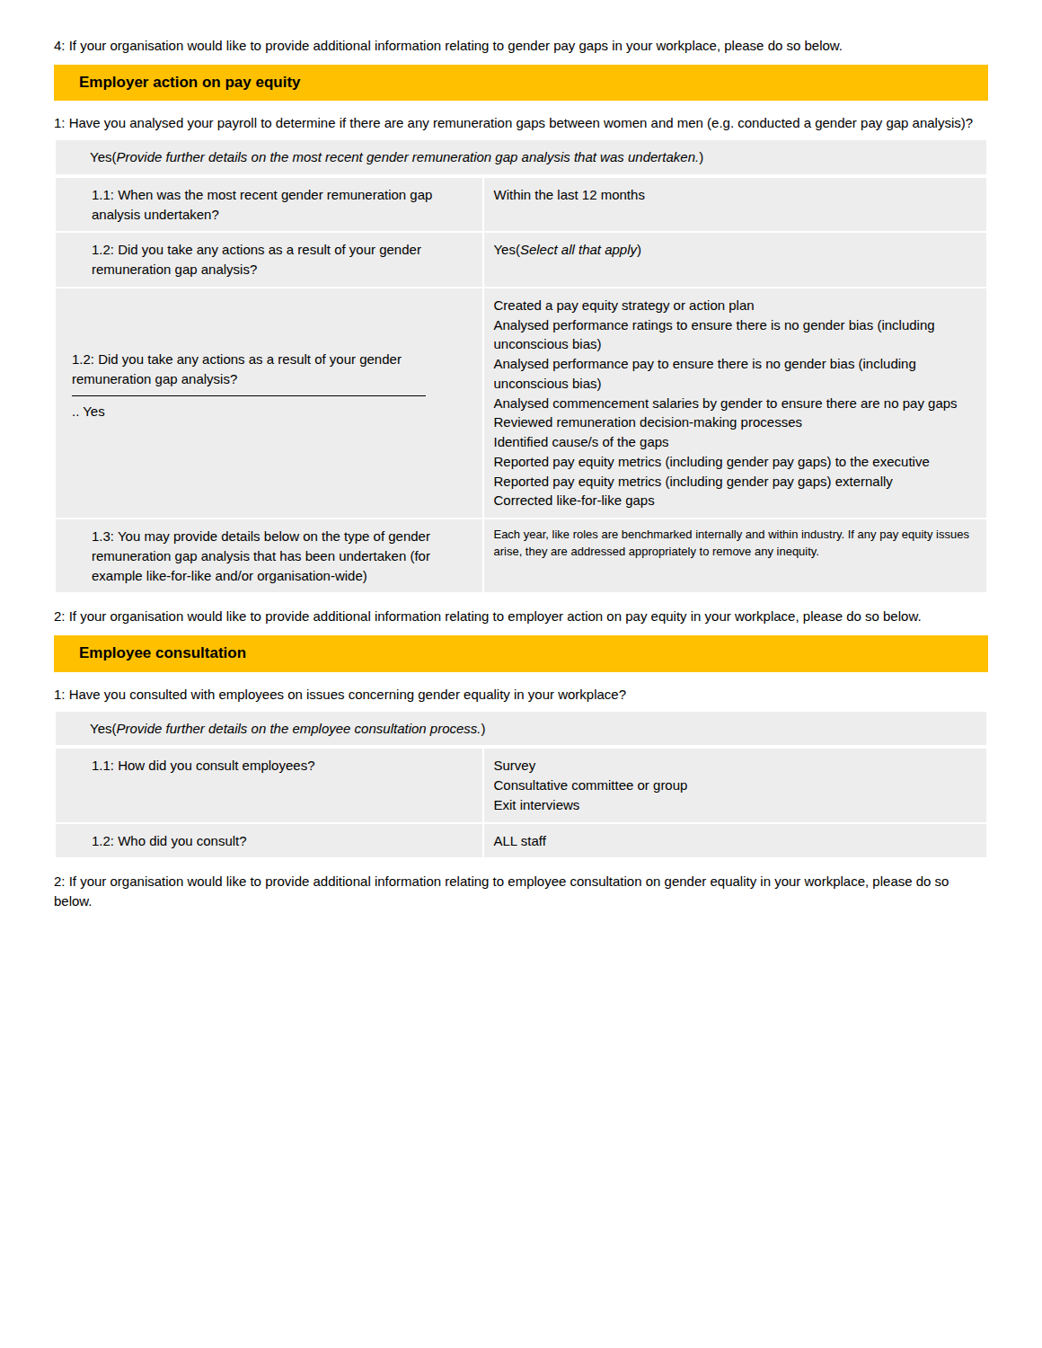4: If your organisation would like to provide additional information relating to gender pay gaps in your workplace, please do so below.
Employer action on pay equity
1: Have you analysed your payroll to determine if there are any remuneration gaps between women and men (e.g. conducted a gender pay gap analysis)?
| Yes( Provide further details on the most recent gender remuneration gap analysis that was undertaken. ) |
| 1.1: When was the most recent gender remuneration gap analysis undertaken? | Within the last 12 months |
| 1.2: Did you take any actions as a result of your gender remuneration gap analysis? | Yes( Select all that apply ) |
| 1.2: Did you take any actions as a result of your gender remuneration gap analysis? .. Yes | Created a pay equity strategy or action plan Analysed performance ratings to ensure there is no gender bias (including unconscious bias) Analysed performance pay to ensure there is no gender bias (including unconscious bias) Analysed commencement salaries by gender to ensure there are no pay gaps Reviewed remuneration decision-making processes Identified cause/s of the gaps Reported pay equity metrics (including gender pay gaps) to the executive Reported pay equity metrics (including gender pay gaps) externally Corrected like-for-like gaps |
| 1.3: You may provide details below on the type of gender remuneration gap analysis that has been undertaken (for example like-for-like and/or organisation-wide) | Each year, like roles are benchmarked internally and within industry. If any pay equity issues arise, they are addressed appropriately to remove any inequity. |
2: If your organisation would like to provide additional information relating to employer action on pay equity in your workplace, please do so below.
Employee consultation
1: Have you consulted with employees on issues concerning gender equality in your workplace?
| Yes( Provide further details on the employee consultation process. ) |
| 1.1: How did you consult employees? | Survey Consultative committee or group Exit interviews |
| 1.2: Who did you consult? | ALL staff |
2: If your organisation would like to provide additional information relating to employee consultation on gender equality in your workplace, please do so below.